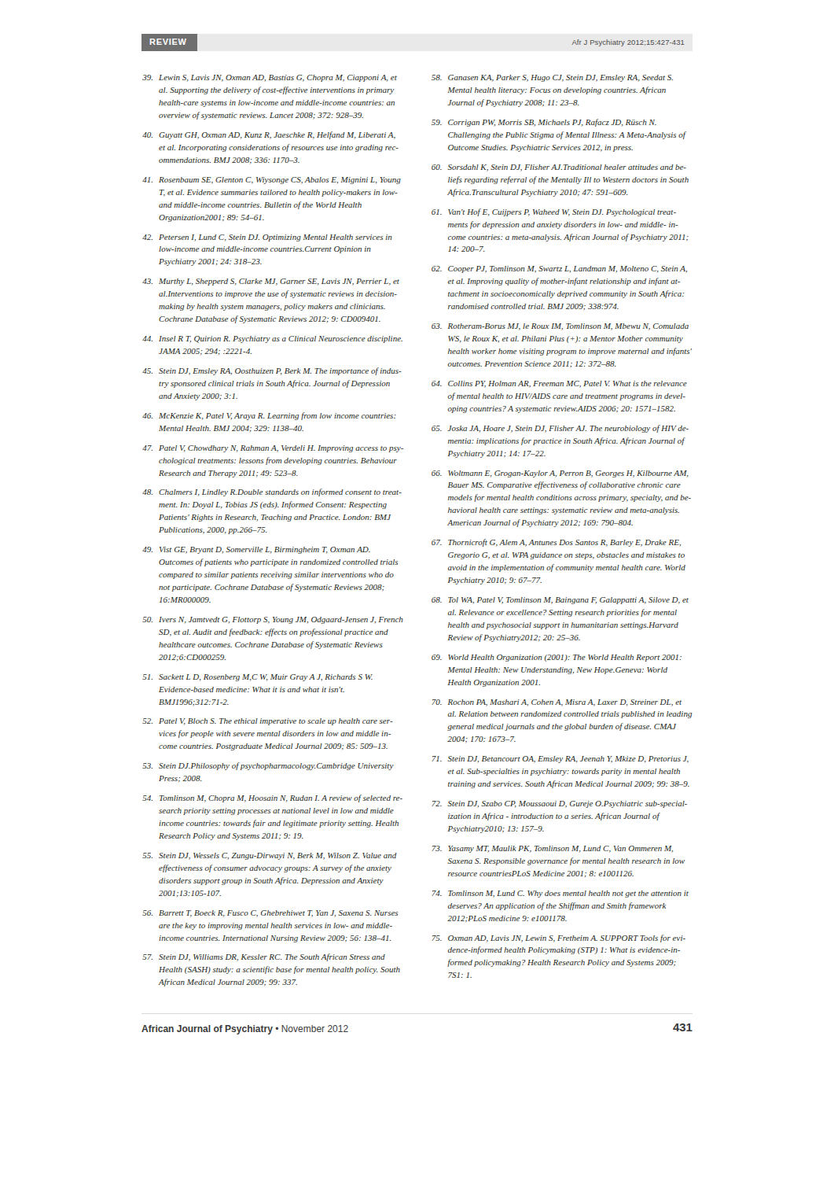REVIEW
Afr J Psychiatry 2012;15:427-431
39. Lewin S, Lavis JN, Oxman AD, Bastías G, Chopra M, Ciapponi A, et al. Supporting the delivery of cost-effective interventions in primary health-care systems in low-income and middle-income countries: an overview of systematic reviews. Lancet 2008; 372: 928–39.
40. Guyatt GH, Oxman AD, Kunz R, Jaeschke R, Helfand M, Liberati A, et al. Incorporating considerations of resources use into grading recommendations. BMJ 2008; 336: 1170–3.
41. Rosenbaum SE, Glenton C, Wiysonge CS, Abalos E, Mignini L, Young T, et al. Evidence summaries tailored to health policy-makers in low- and middle-income countries. Bulletin of the World Health Organization2001; 89: 54–61.
42. Petersen I, Lund C, Stein DJ. Optimizing Mental Health services in low-income and middle-income countries.Current Opinion in Psychiatry 2001; 24: 318–23.
43. Murthy L, Shepperd S, Clarke MJ, Garner SE, Lavis JN, Perrier L, et al.Interventions to improve the use of systematic reviews in decision-making by health system managers, policy makers and clinicians. Cochrane Database of Systematic Reviews 2012; 9: CD009401.
44. Insel R T, Quirion R. Psychiatry as a Clinical Neuroscience discipline. JAMA 2005; 294; :2221-4.
45. Stein DJ, Emsley RA, Oosthuizen P, Berk M. The importance of industry sponsored clinical trials in South Africa. Journal of Depression and Anxiety 2000; 3:1.
46. McKenzie K, Patel V, Araya R. Learning from low income countries: Mental Health. BMJ 2004; 329: 1138–40.
47. Patel V, Chowdhary N, Rahman A, Verdeli H. Improving access to psychological treatments: lessons from developing countries. Behaviour Research and Therapy 2011; 49: 523–8.
48. Chalmers I, Lindley R.Double standards on informed consent to treatment. In: Doyal L, Tobias JS (eds). Informed Consent: Respecting Patients' Rights in Research, Teaching and Practice. London: BMJ Publications, 2000, pp.266–75.
49. Vist GE, Bryant D, Somerville L, Birmingheim T, Oxman AD. Outcomes of patients who participate in randomized controlled trials compared to similar patients receiving similar interventions who do not participate. Cochrane Database of Systematic Reviews 2008; 16:MR000009.
50. Ivers N, Jamtvedt G, Flottorp S, Young JM, Odgaard-Jensen J, French SD, et al. Audit and feedback: effects on professional practice and healthcare outcomes. Cochrane Database of Systematic Reviews 2012;6:CD000259.
51. Sackett L D, Rosenberg M,C W, Muir Gray A J, Richards S W. Evidence-based medicine: What it is and what it isn't. BMJ1996;312:71-2.
52. Patel V, Bloch S. The ethical imperative to scale up health care services for people with severe mental disorders in low and middle income countries. Postgraduate Medical Journal 2009; 85: 509–13.
53. Stein DJ.Philosophy of psychopharmacology.Cambridge University Press; 2008.
54. Tomlinson M, Chopra M, Hoosain N, Rudan I. A review of selected research priority setting processes at national level in low and middle income countries: towards fair and legitimate priority setting. Health Research Policy and Systems 2011; 9: 19.
55. Stein DJ, Wessels C, Zungu-Dirwayi N, Berk M, Wilson Z. Value and effectiveness of consumer advocacy groups: A survey of the anxiety disorders support group in South Africa. Depression and Anxiety 2001;13:105-107.
56. Barrett T, Boeck R, Fusco C, Ghebrehiwet T, Yan J, Saxena S. Nurses are the key to improving mental health services in low- and middle- income countries. International Nursing Review 2009; 56: 138–41.
57. Stein DJ, Williams DR, Kessler RC. The South African Stress and Health (SASH) study: a scientific base for mental health policy. South African Medical Journal 2009; 99: 337.
58. Ganasen KA, Parker S, Hugo CJ, Stein DJ, Emsley RA, Seedat S. Mental health literacy: Focus on developing countries. African Journal of Psychiatry 2008; 11: 23–8.
59. Corrigan PW, Morris SB, Michaels PJ, Rafacz JD, Rüsch N. Challenging the Public Stigma of Mental Illness: A Meta-Analysis of Outcome Studies. Psychiatric Services 2012, in press.
60. Sorsdahl K, Stein DJ, Flisher AJ.Traditional healer attitudes and beliefs regarding referral of the Mentally Ill to Western doctors in South Africa.Transcultural Psychiatry 2010; 47: 591–609.
61. Van't Hof E, Cuijpers P, Waheed W, Stein DJ. Psychological treatments for depression and anxiety disorders in low- and middle- income countries: a meta-analysis. African Journal of Psychiatry 2011; 14: 200–7.
62. Cooper PJ, Tomlinson M, Swartz L, Landman M, Molteno C, Stein A, et al. Improving quality of mother-infant relationship and infant attachment in socioeconomically deprived community in South Africa: randomised controlled trial. BMJ 2009; 338:974.
63. Rotheram-Borus MJ, le Roux IM, Tomlinson M, Mbewu N, Comulada WS, le Roux K, et al. Philani Plus (+): a Mentor Mother community health worker home visiting program to improve maternal and infants' outcomes. Prevention Science 2011; 12: 372–88.
64. Collins PY, Holman AR, Freeman MC, Patel V. What is the relevance of mental health to HIV/AIDS care and treatment programs in developing countries? A systematic review.AIDS 2006; 20: 1571–1582.
65. Joska JA, Hoare J, Stein DJ, Flisher AJ. The neurobiology of HIV dementia: implications for practice in South Africa. African Journal of Psychiatry 2011; 14: 17–22.
66. Woltmann E, Grogan-Kaylor A, Perron B, Georges H, Kilbourne AM, Bauer MS. Comparative effectiveness of collaborative chronic care models for mental health conditions across primary, specialty, and behavioral health care settings: systematic review and meta-analysis. American Journal of Psychiatry 2012; 169: 790–804.
67. Thornicroft G, Alem A, Antunes Dos Santos R, Barley E, Drake RE, Gregorio G, et al. WPA guidance on steps, obstacles and mistakes to avoid in the implementation of community mental health care. World Psychiatry 2010; 9: 67–77.
68. Tol WA, Patel V, Tomlinson M, Baingana F, Galappatti A, Silove D, et al. Relevance or excellence? Setting research priorities for mental health and psychosocial support in humanitarian settings.Harvard Review of Psychiatry2012; 20: 25–36.
69. World Health Organization (2001): The World Health Report 2001: Mental Health: New Understanding, New Hope.Geneva: World Health Organization 2001.
70. Rochon PA, Mashari A, Cohen A, Misra A, Laxer D, Streiner DL, et al. Relation between randomized controlled trials published in leading general medical journals and the global burden of disease. CMAJ 2004; 170: 1673–7.
71. Stein DJ, Betancourt OA, Emsley RA, Jeenah Y, Mkize D, Pretorius J, et al. Sub-specialties in psychiatry: towards parity in mental health training and services. South African Medical Journal 2009; 99: 38–9.
72. Stein DJ, Szabo CP, Moussaoui D, Gureje O.Psychiatric sub-specialization in Africa - introduction to a series. African Journal of Psychiatry2010; 13: 157–9.
73. Yasamy MT, Maulik PK, Tomlinson M, Lund C, Van Ommeren M, Saxena S. Responsible governance for mental health research in low resource countriesPLoS Medicine 2001; 8: e1001126.
74. Tomlinson M, Lund C. Why does mental health not get the attention it deserves? An application of the Shiffman and Smith framework 2012;PLoS medicine 9: e1001178.
75. Oxman AD, Lavis JN, Lewin S, Fretheim A. SUPPORT Tools for evidence-informed health Policymaking (STP) 1: What is evidence-informed policymaking? Health Research Policy and Systems 2009; 7S1: 1.
African Journal of Psychiatry • November 2012
431